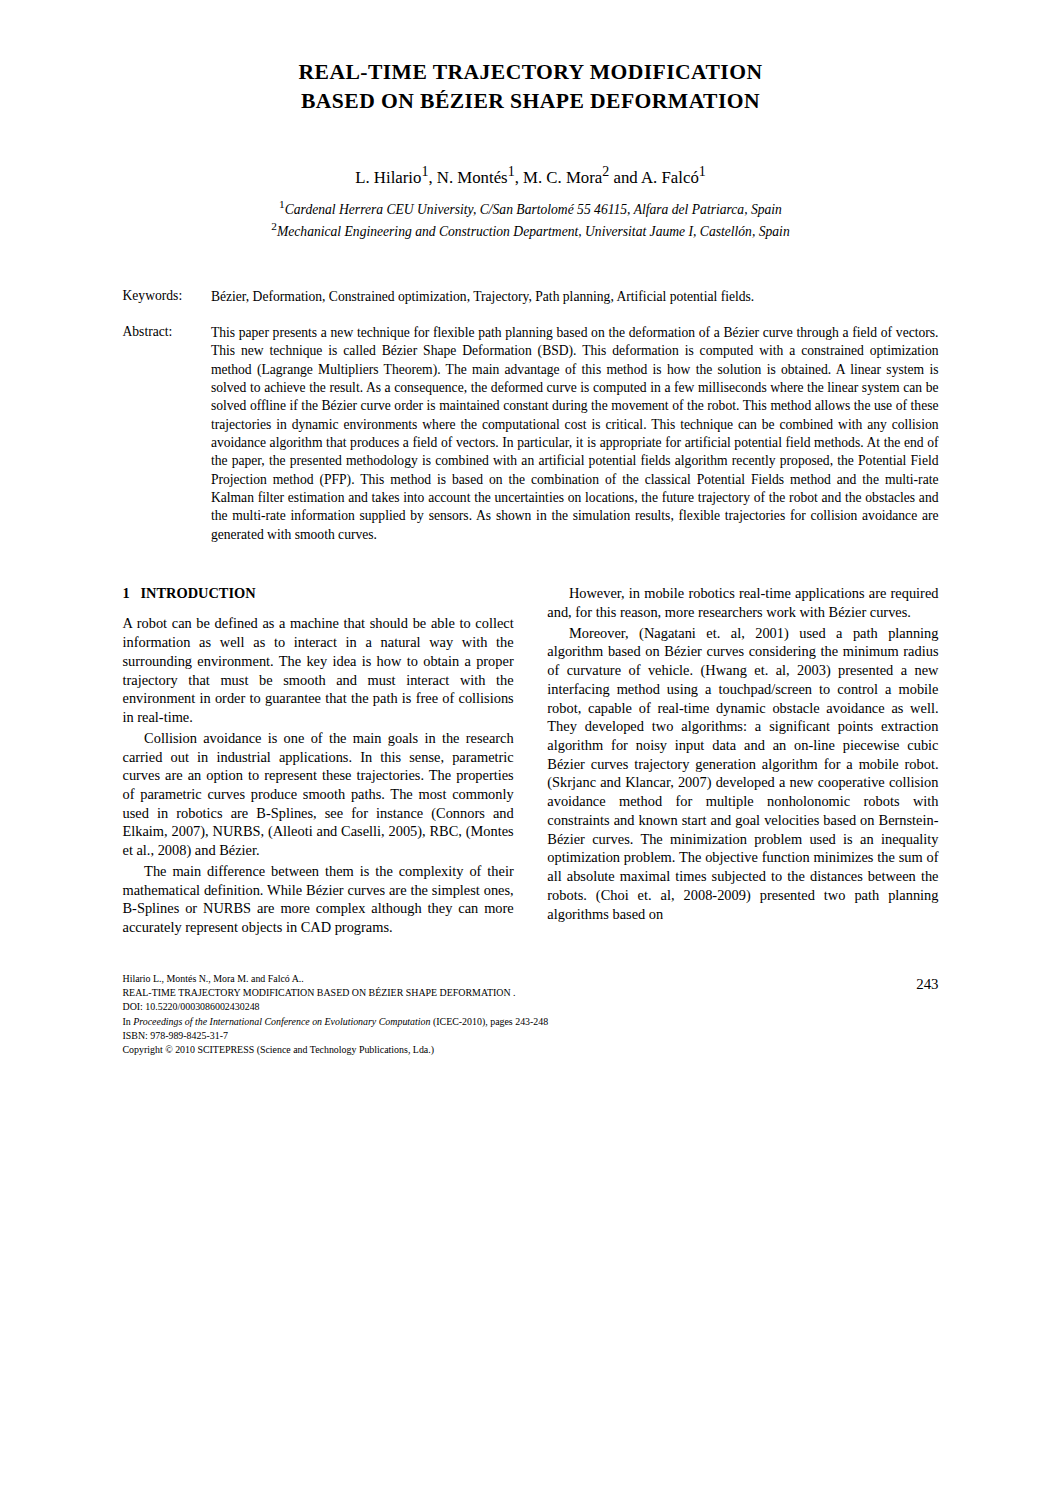REAL-TIME TRAJECTORY MODIFICATION
BASED ON BÉZIER SHAPE DEFORMATION
L. Hilario1, N. Montés1, M. C. Mora2 and A. Falcó1
1Cardenal Herrera CEU University, C/San Bartolomé 55 46115, Alfara del Patriarca, Spain
2Mechanical Engineering and Construction Department, Universitat Jaume I, Castellón, Spain
Keywords:
Bézier, Deformation, Constrained optimization, Trajectory, Path planning, Artificial potential fields.
Abstract:
This paper presents a new technique for flexible path planning based on the deformation of a Bézier curve through a field of vectors. This new technique is called Bézier Shape Deformation (BSD). This deformation is computed with a constrained optimization method (Lagrange Multipliers Theorem). The main advantage of this method is how the solution is obtained. A linear system is solved to achieve the result. As a consequence, the deformed curve is computed in a few milliseconds where the linear system can be solved offline if the Bézier curve order is maintained constant during the movement of the robot. This method allows the use of these trajectories in dynamic environments where the computational cost is critical. This technique can be combined with any collision avoidance algorithm that produces a field of vectors. In particular, it is appropriate for artificial potential field methods. At the end of the paper, the presented methodology is combined with an artificial potential fields algorithm recently proposed, the Potential Field Projection method (PFP). This method is based on the combination of the classical Potential Fields method and the multi-rate Kalman filter estimation and takes into account the uncertainties on locations, the future trajectory of the robot and the obstacles and the multi-rate information supplied by sensors. As shown in the simulation results, flexible trajectories for collision avoidance are generated with smooth curves.
1 INTRODUCTION
A robot can be defined as a machine that should be able to collect information as well as to interact in a natural way with the surrounding environment. The key idea is how to obtain a proper trajectory that must be smooth and must interact with the environment in order to guarantee that the path is free of collisions in real-time.
Collision avoidance is one of the main goals in the research carried out in industrial applications. In this sense, parametric curves are an option to represent these trajectories. The properties of parametric curves produce smooth paths. The most commonly used in robotics are B-Splines, see for instance (Connors and Elkaim, 2007), NURBS, (Alleoti and Caselli, 2005), RBC, (Montes et al., 2008) and Bézier.
The main difference between them is the complexity of their mathematical definition. While Bézier curves are the simplest ones, B-Splines or NURBS are more complex although they can more accurately represent objects in CAD programs.
However, in mobile robotics real-time applications are required and, for this reason, more researchers work with Bézier curves.
Moreover, (Nagatani et. al, 2001) used a path planning algorithm based on Bézier curves considering the minimum radius of curvature of vehicle. (Hwang et. al, 2003) presented a new interfacing method using a touchpad/screen to control a mobile robot, capable of real-time dynamic obstacle avoidance as well. They developed two algorithms: a significant points extraction algorithm for noisy input data and an on-line piecewise cubic Bézier curves trajectory generation algorithm for a mobile robot. (Skrjanc and Klancar, 2007) developed a new cooperative collision avoidance method for multiple nonholonomic robots with constraints and known start and goal velocities based on Bernstein-Bézier curves. The minimization problem used is an inequality optimization problem. The objective function minimizes the sum of all absolute maximal times subjected to the distances between the robots. (Choi et. al, 2008-2009) presented two path planning algorithms based on
243
Hilario L., Montés N., Mora M. and Falcó A..
REAL-TIME TRAJECTORY MODIFICATION BASED ON BÉZIER SHAPE DEFORMATION .
DOI: 10.5220/0003086002430248
In Proceedings of the International Conference on Evolutionary Computation (ICEC-2010), pages 243-248
ISBN: 978-989-8425-31-7
Copyright © 2010 SCITEPRESS (Science and Technology Publications, Lda.)